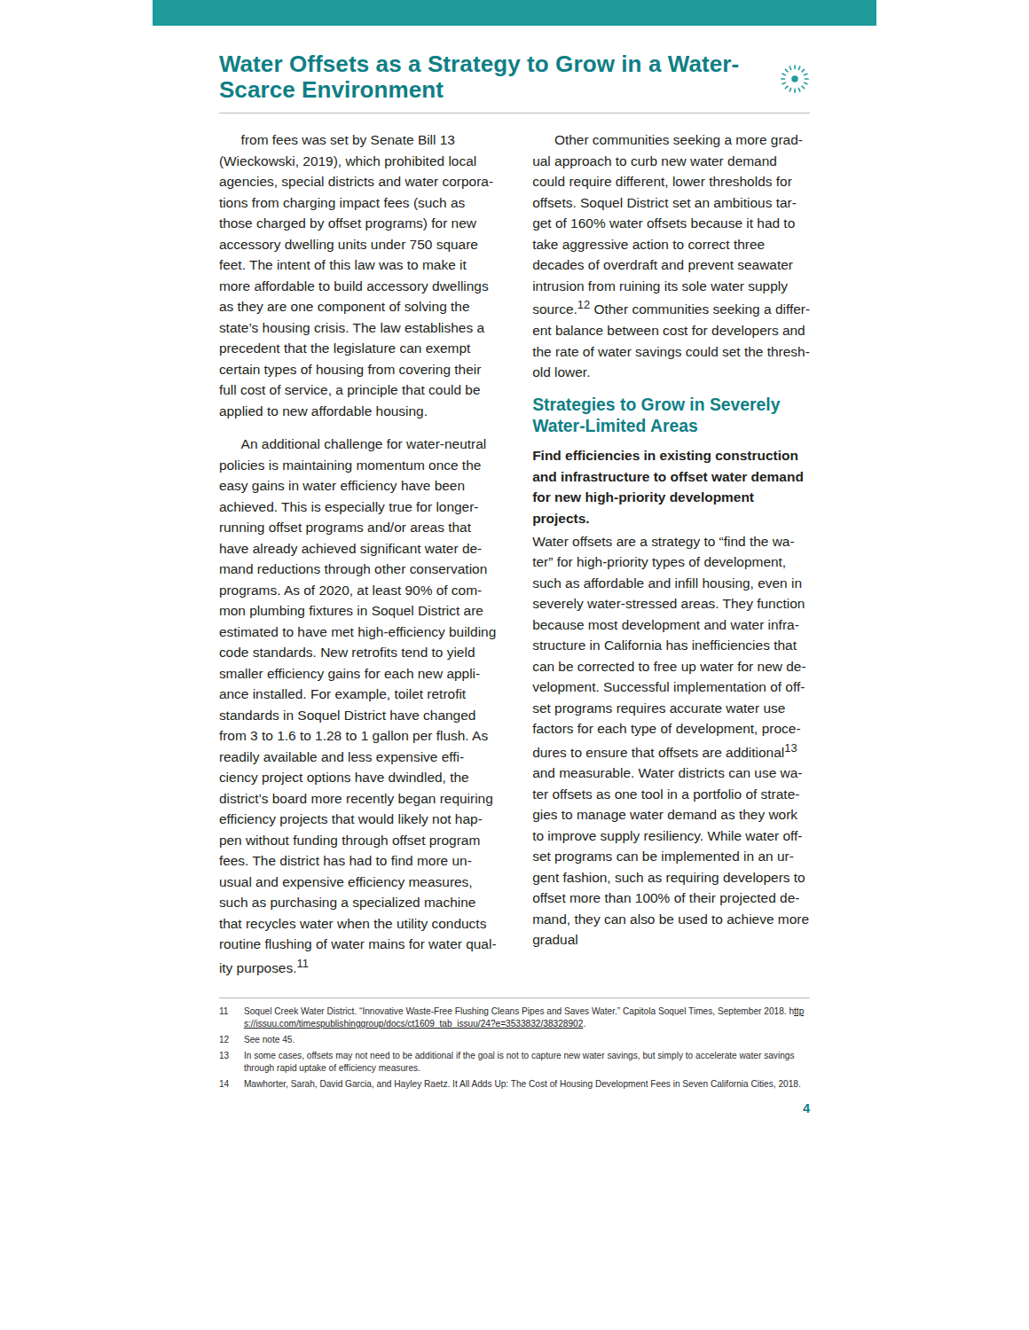Water Offsets as a Strategy to Grow in a Water-Scarce Environment
from fees was set by Senate Bill 13 (Wieckowski, 2019), which prohibited local agencies, special districts and water corporations from charging impact fees (such as those charged by offset programs) for new accessory dwelling units under 750 square feet. The intent of this law was to make it more affordable to build accessory dwellings as they are one component of solving the state’s housing crisis. The law establishes a precedent that the legislature can exempt certain types of housing from covering their full cost of service, a principle that could be applied to new affordable housing.
An additional challenge for water-neutral policies is maintaining momentum once the easy gains in water efficiency have been achieved. This is especially true for longer-running offset programs and/or areas that have already achieved significant water demand reductions through other conservation programs. As of 2020, at least 90% of common plumbing fixtures in Soquel District are estimated to have met high-efficiency building code standards. New retrofits tend to yield smaller efficiency gains for each new appliance installed. For example, toilet retrofit standards in Soquel District have changed from 3 to 1.6 to 1.28 to 1 gallon per flush. As readily available and less expensive efficiency project options have dwindled, the district’s board more recently began requiring efficiency projects that would likely not happen without funding through offset program fees. The district has had to find more unusual and expensive efficiency measures, such as purchasing a specialized machine that recycles water when the utility conducts routine flushing of water mains for water quality purposes.11
Other communities seeking a more gradual approach to curb new water demand could require different, lower thresholds for offsets. Soquel District set an ambitious target of 160% water offsets because it had to take aggressive action to correct three decades of overdraft and prevent seawater intrusion from ruining its sole water supply source.12 Other communities seeking a different balance between cost for developers and the rate of water savings could set the threshold lower.
Strategies to Grow in Severely Water-Limited Areas
Find efficiencies in existing construction and infrastructure to offset water demand for new high-priority development projects.
Water offsets are a strategy to “find the water” for high-priority types of development, such as affordable and infill housing, even in severely water-stressed areas. They function because most development and water infrastructure in California has inefficiencies that can be corrected to free up water for new development. Successful implementation of offset programs requires accurate water use factors for each type of development, procedures to ensure that offsets are additional13 and measurable. Water districts can use water offsets as one tool in a portfolio of strategies to manage water demand as they work to improve supply resiliency. While water offset programs can be implemented in an urgent fashion, such as requiring developers to offset more than 100% of their projected demand, they can also be used to achieve more gradual
11
Soquel Creek Water District. “Innovative Waste-Free Flushing Cleans Pipes and Saves Water.” Capitola Soquel Times, September 2018. https://issuu.com/timespublishinggroup/docs/ct1609_tab_issuu/24?e=3533832/38328902.
12
See note 45.
13
In some cases, offsets may not need to be additional if the goal is not to capture new water savings, but simply to accelerate water savings through rapid uptake of efficiency measures.
14
Mawhorter, Sarah, David Garcia, and Hayley Raetz. It All Adds Up: The Cost of Housing Development Fees in Seven California Cities, 2018.
4